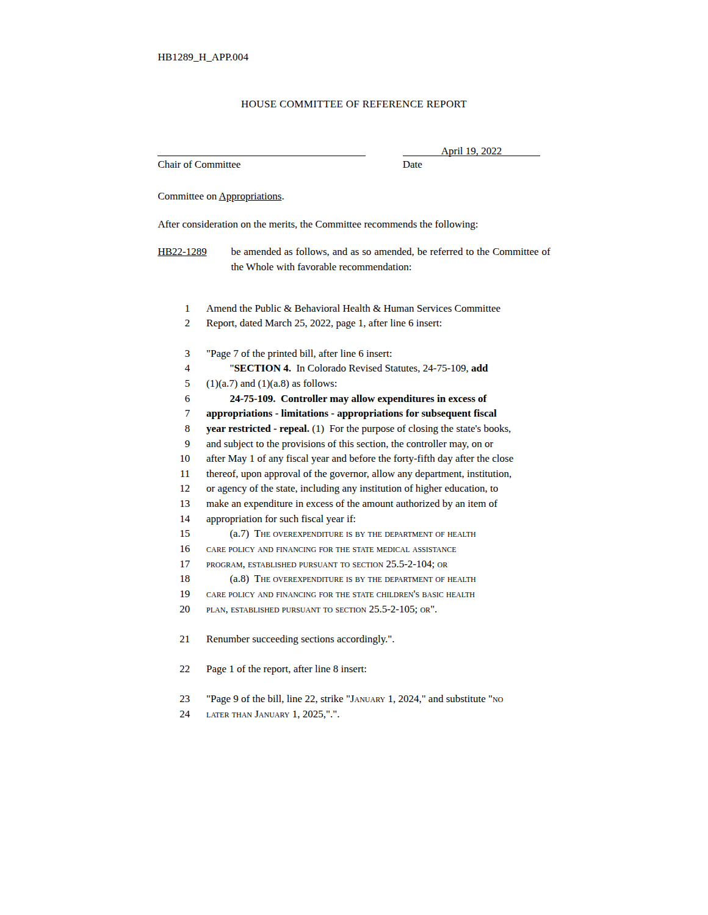HB1289_H_APP.004
HOUSE COMMITTEE OF REFERENCE REPORT
| | | April 19, 2022 |
| Chair of Committee | | Date |
Committee on Appropriations.
After consideration on the merits, the Committee recommends the following:
| HB22-1289 | be amended as follows, and as so amended, be referred to the Committee of the Whole with favorable recommendation: |
| 1 | Amend the Public & Behavioral Health & Human Services Committee |
| 2 | Report, dated March 25, 2022, page 1, after line 6 insert: |
| 3 | "Page 7 of the printed bill, after line 6 insert: |
| 4 | " SECTION 4. In Colorado Revised Statutes, 24-75-109, add |
| 5 | (1)(a.7) and (1)(a.8) as follows: |
| 6 | 24-75-109. Controller may allow expenditures in excess of |
| 7 | appropriations - limitations - appropriations for subsequent fiscal |
| 8 | year restricted - repeal. (1) For the purpose of closing the state's books, |
| 9 | and subject to the provisions of this section, the controller may, on or |
| 10 | after May 1 of any fiscal year and before the forty-fifth day after the close |
| 11 | thereof, upon approval of the governor, allow any department, institution, |
| 12 | or agency of the state, including any institution of higher education, to |
| 13 | make an expenditure in excess of the amount authorized by an item of |
| 14 | appropriation for such fiscal year if: |
| 15 | (a.7) The overexpenditure is by the department of health |
| 16 | care policy and financing for the state medical assistance |
| 17 | program, established pursuant to section 25.5-2-104; or |
| 18 | (a.8) The overexpenditure is by the department of health |
| 19 | care policy and financing for the state children's basic health |
| 20 | plan, established pursuant to section 25.5-2-105; or ". |
| 21 | Renumber succeeding sections accordingly.". |
| 22 | Page 1 of the report, after line 8 insert: |
| 23 | "Page 9 of the bill, line 22, strike " January 1, 2024," and substitute " no |
| 24 | later than January 1, 2025,".". |